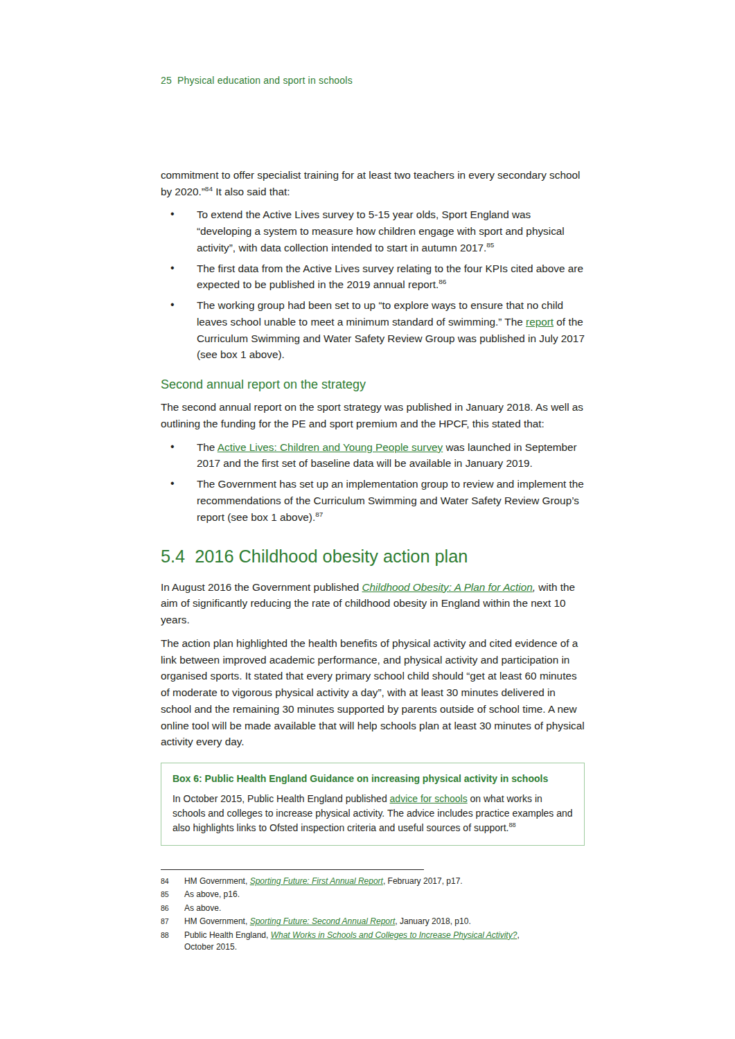25 Physical education and sport in schools
commitment to offer specialist training for at least two teachers in every secondary school by 2020.”84 It also said that:
To extend the Active Lives survey to 5-15 year olds, Sport England was “developing a system to measure how children engage with sport and physical activity”, with data collection intended to start in autumn 2017.85
The first data from the Active Lives survey relating to the four KPIs cited above are expected to be published in the 2019 annual report.86
The working group had been set to up “to explore ways to ensure that no child leaves school unable to meet a minimum standard of swimming.” The report of the Curriculum Swimming and Water Safety Review Group was published in July 2017 (see box 1 above).
Second annual report on the strategy
The second annual report on the sport strategy was published in January 2018. As well as outlining the funding for the PE and sport premium and the HPCF, this stated that:
The Active Lives: Children and Young People survey was launched in September 2017 and the first set of baseline data will be available in January 2019.
The Government has set up an implementation group to review and implement the recommendations of the Curriculum Swimming and Water Safety Review Group’s report (see box 1 above).87
5.42016 Childhood obesity action plan
In August 2016 the Government published Childhood Obesity: A Plan for Action, with the aim of significantly reducing the rate of childhood obesity in England within the next 10 years.
The action plan highlighted the health benefits of physical activity and cited evidence of a link between improved academic performance, and physical activity and participation in organised sports. It stated that every primary school child should “get at least 60 minutes of moderate to vigorous physical activity a day”, with at least 30 minutes delivered in school and the remaining 30 minutes supported by parents outside of school time. A new online tool will be made available that will help schools plan at least 30 minutes of physical activity every day.
Box 6: Public Health England Guidance on increasing physical activity in schools
In October 2015, Public Health England published advice for schools on what works in schools and colleges to increase physical activity. The advice includes practice examples and also highlights links to Ofsted inspection criteria and useful sources of support.88
84
HM Government, Sporting Future: First Annual Report, February 2017, p17.
85
As above, p16.
86
As above.
87
HM Government, Sporting Future: Second Annual Report, January 2018, p10.
88
Public Health England, What Works in Schools and Colleges to Increase Physical Activity?, October 2015.